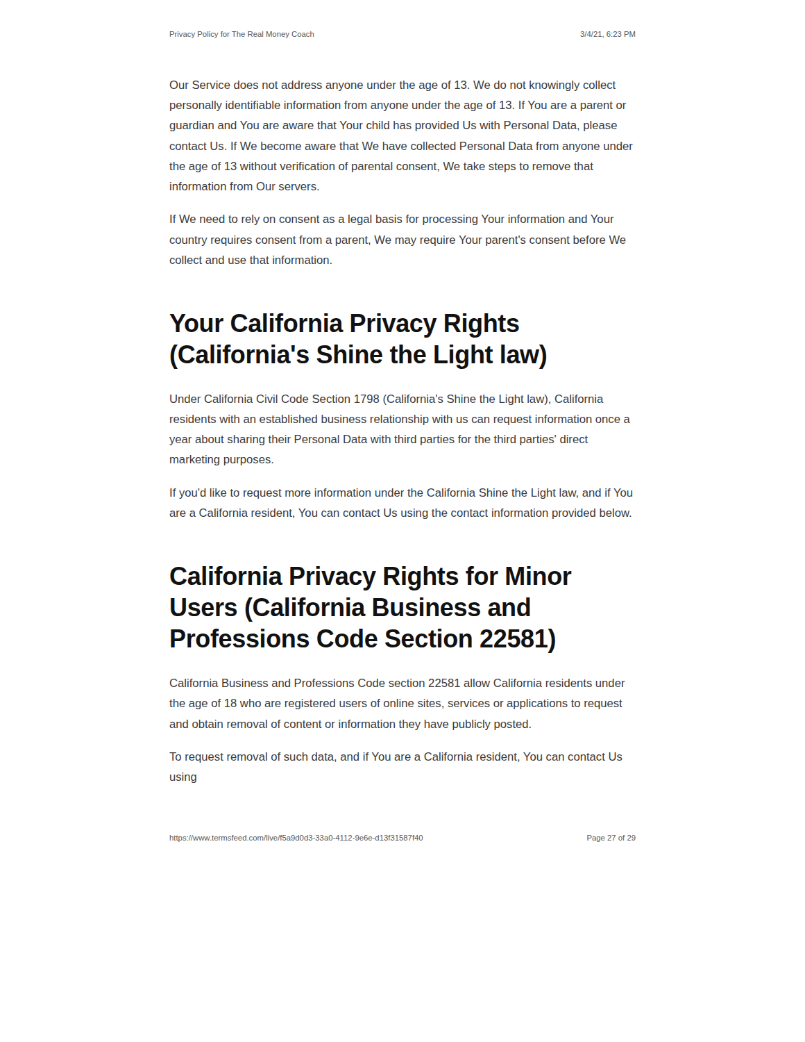Privacy Policy for The Real Money Coach 3/4/21, 6:23 PM
Our Service does not address anyone under the age of 13. We do not knowingly collect personally identifiable information from anyone under the age of 13. If You are a parent or guardian and You are aware that Your child has provided Us with Personal Data, please contact Us. If We become aware that We have collected Personal Data from anyone under the age of 13 without verification of parental consent, We take steps to remove that information from Our servers.
If We need to rely on consent as a legal basis for processing Your information and Your country requires consent from a parent, We may require Your parent's consent before We collect and use that information.
Your California Privacy Rights (California's Shine the Light law)
Under California Civil Code Section 1798 (California's Shine the Light law), California residents with an established business relationship with us can request information once a year about sharing their Personal Data with third parties for the third parties' direct marketing purposes.
If you'd like to request more information under the California Shine the Light law, and if You are a California resident, You can contact Us using the contact information provided below.
California Privacy Rights for Minor Users (California Business and Professions Code Section 22581)
California Business and Professions Code section 22581 allow California residents under the age of 18 who are registered users of online sites, services or applications to request and obtain removal of content or information they have publicly posted.
To request removal of such data, and if You are a California resident, You can contact Us using
https://www.termsfeed.com/live/f5a9d0d3-33a0-4112-9e6e-d13f31587f40 Page 27 of 29